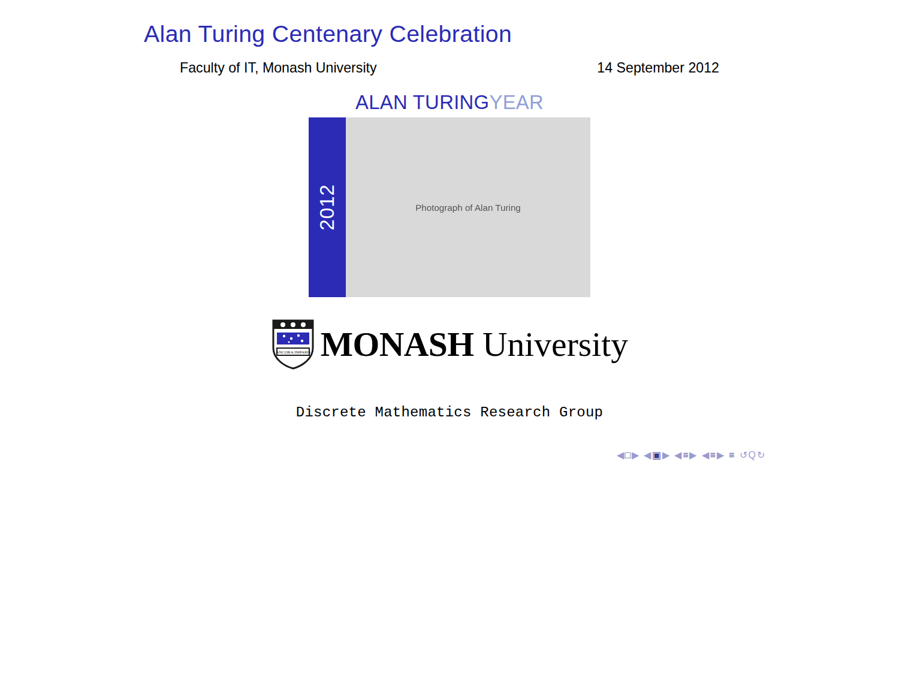Alan Turing Centenary Celebration
Faculty of IT, Monash University
14 September 2012
ALAN TURING YEAR
2012
Photograph of Alan Turing
ANCORA IMPARO
MONASH University
Discrete Mathematics Research Group
◀□▶ ◀▣▶ ◀≡▶ ◀≡▶ ≡ ↺Q↻